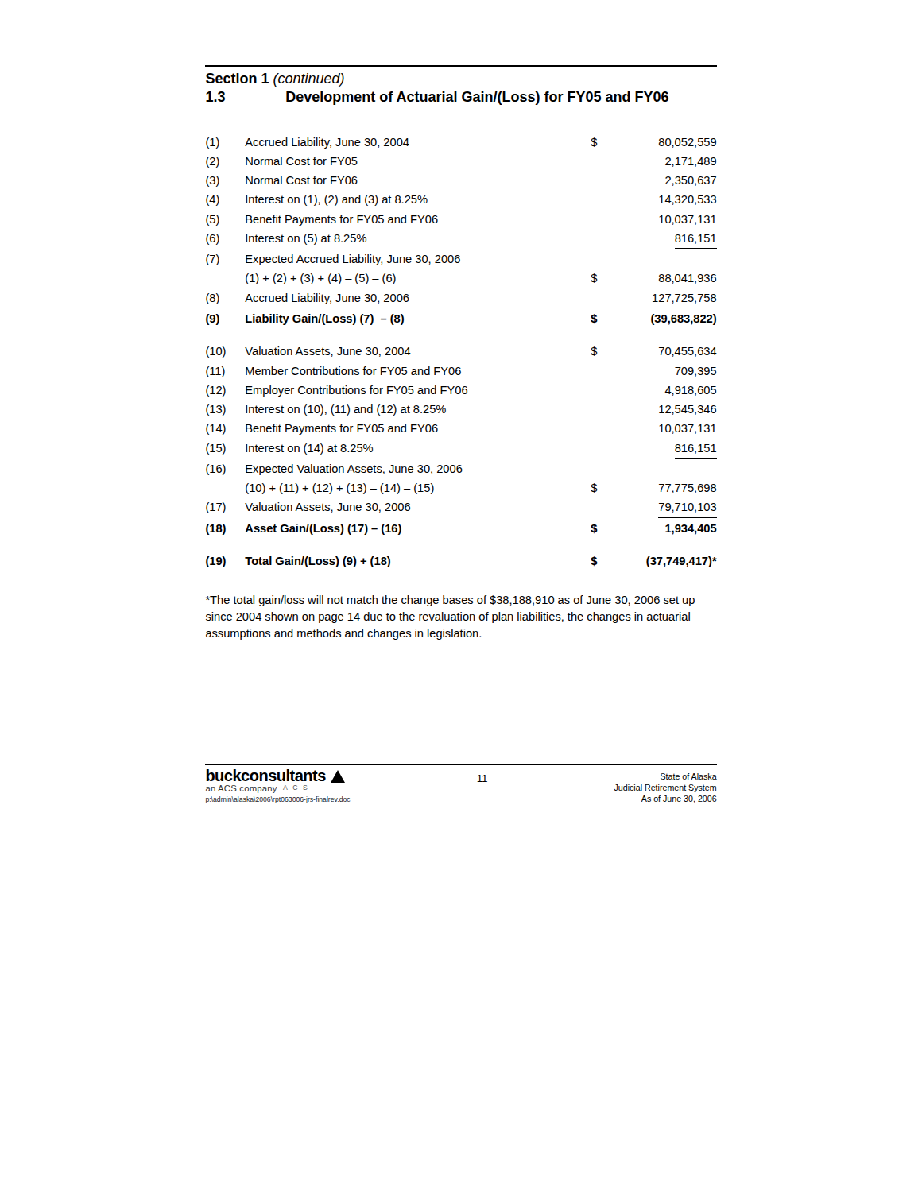Section 1 (continued)
1.3 Development of Actuarial Gain/(Loss) for FY05 and FY06
| (1) | Accrued Liability, June 30, 2004 | $ | 80,052,559 |
| (2) | Normal Cost for FY05 | | 2,171,489 |
| (3) | Normal Cost for FY06 | | 2,350,637 |
| (4) | Interest on (1), (2) and (3) at 8.25% | | 14,320,533 |
| (5) | Benefit Payments for FY05 and FY06 | | 10,037,131 |
| (6) | Interest on (5) at 8.25% | | 816,151 |
| (7) | Expected Accrued Liability, June 30, 2006 | | |
| | (1) + (2) + (3) + (4) – (5) – (6) | $ | 88,041,936 |
| (8) | Accrued Liability, June 30, 2006 | | 127,725,758 |
| (9) | Liability Gain/(Loss) (7) – (8) | $ | (39,683,822) |
| (10) | Valuation Assets, June 30, 2004 | $ | 70,455,634 |
| (11) | Member Contributions for FY05 and FY06 | | 709,395 |
| (12) | Employer Contributions for FY05 and FY06 | | 4,918,605 |
| (13) | Interest on (10), (11) and (12) at 8.25% | | 12,545,346 |
| (14) | Benefit Payments for FY05 and FY06 | | 10,037,131 |
| (15) | Interest on (14) at 8.25% | | 816,151 |
| (16) | Expected Valuation Assets, June 30, 2006 | | |
| | (10) + (11) + (12) + (13) – (14) – (15) | $ | 77,775,698 |
| (17) | Valuation Assets, June 30, 2006 | | 79,710,103 |
| (18) | Asset Gain/(Loss) (17) – (16) | $ | 1,934,405 |
| (19) | Total Gain/(Loss) (9) + (18) | $ | (37,749,417)* |
*The total gain/loss will not match the change bases of $38,188,910 as of June 30, 2006 set up since 2004 shown on page 14 due to the revaluation of plan liabilities, the changes in actuarial assumptions and methods and changes in legislation.
buck consultants
an ACS company A C S
p:\admin\alaska\2006\rpt063006-jrs-finalrev.doc
11
State of Alaska
Judicial Retirement System
As of June 30, 2006